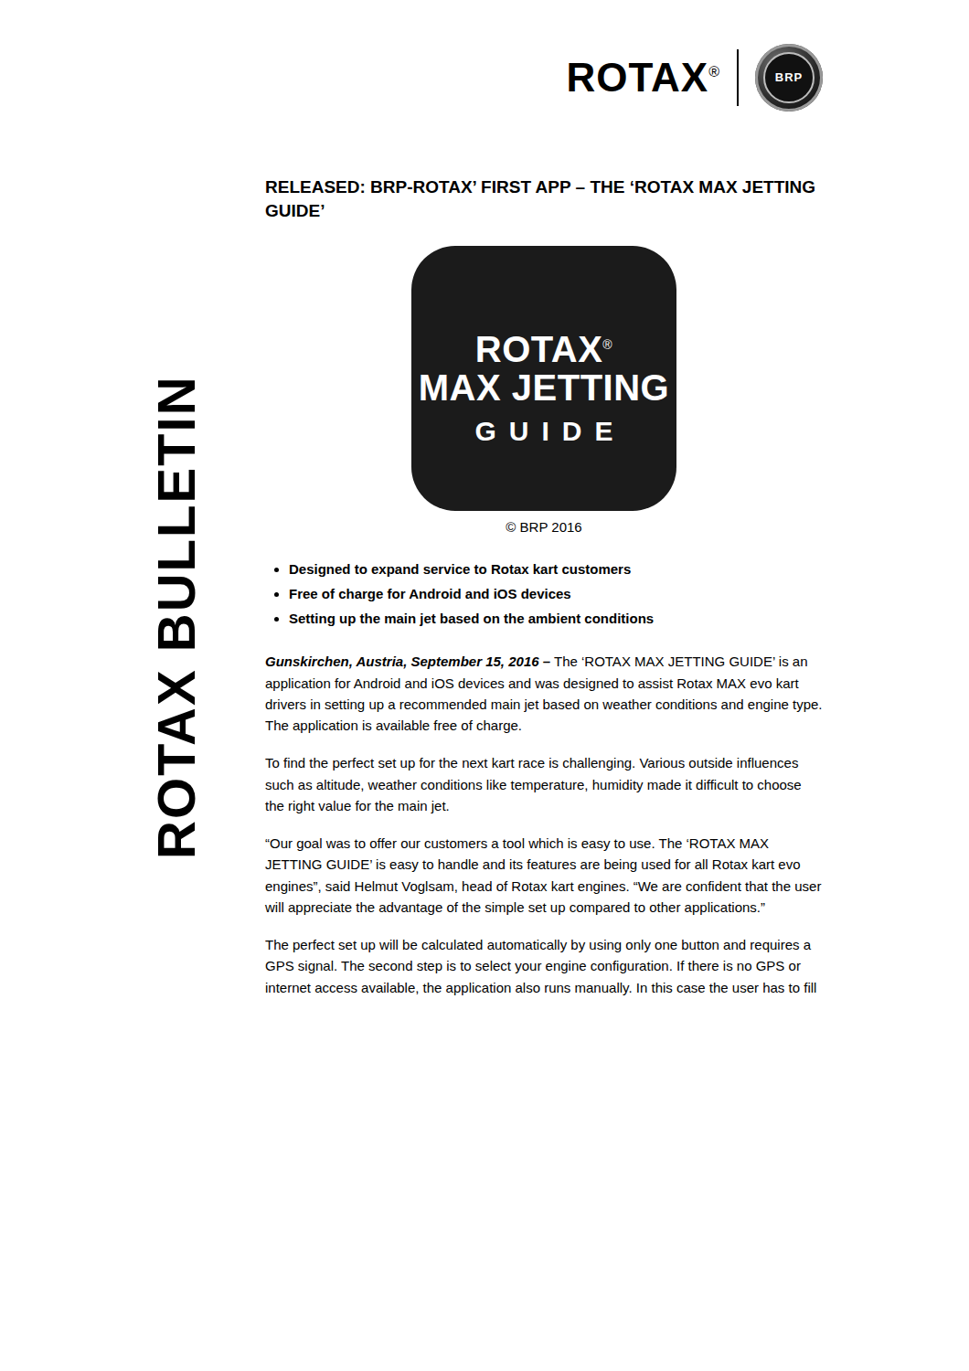ROTAX BULLETIN
ROTAX®
BRP
RELEASED: BRP-ROTAX’ FIRST APP – THE ‘ROTAX MAX JETTING GUIDE’
ROTAX®
MAX JETTING
GUIDE
© BRP 2016
Designed to expand service to Rotax kart customers
Free of charge for Android and iOS devices
Setting up the main jet based on the ambient conditions
Gunskirchen, Austria, September 15, 2016 – The ‘ROTAX MAX JETTING GUIDE’ is an application for Android and iOS devices and was designed to assist Rotax MAX evo kart drivers in setting up a recommended main jet based on weather conditions and engine type. The application is available free of charge.
To find the perfect set up for the next kart race is challenging. Various outside influences such as altitude, weather conditions like temperature, humidity made it difficult to choose the right value for the main jet.
“Our goal was to offer our customers a tool which is easy to use. The ‘ROTAX MAX JETTING GUIDE’ is easy to handle and its features are being used for all Rotax kart evo engines”, said Helmut Voglsam, head of Rotax kart engines. “We are confident that the user will appreciate the advantage of the simple set up compared to other applications.”
The perfect set up will be calculated automatically by using only one button and requires a GPS signal. The second step is to select your engine configuration. If there is no GPS or internet access available, the application also runs manually. In this case the user has to fill